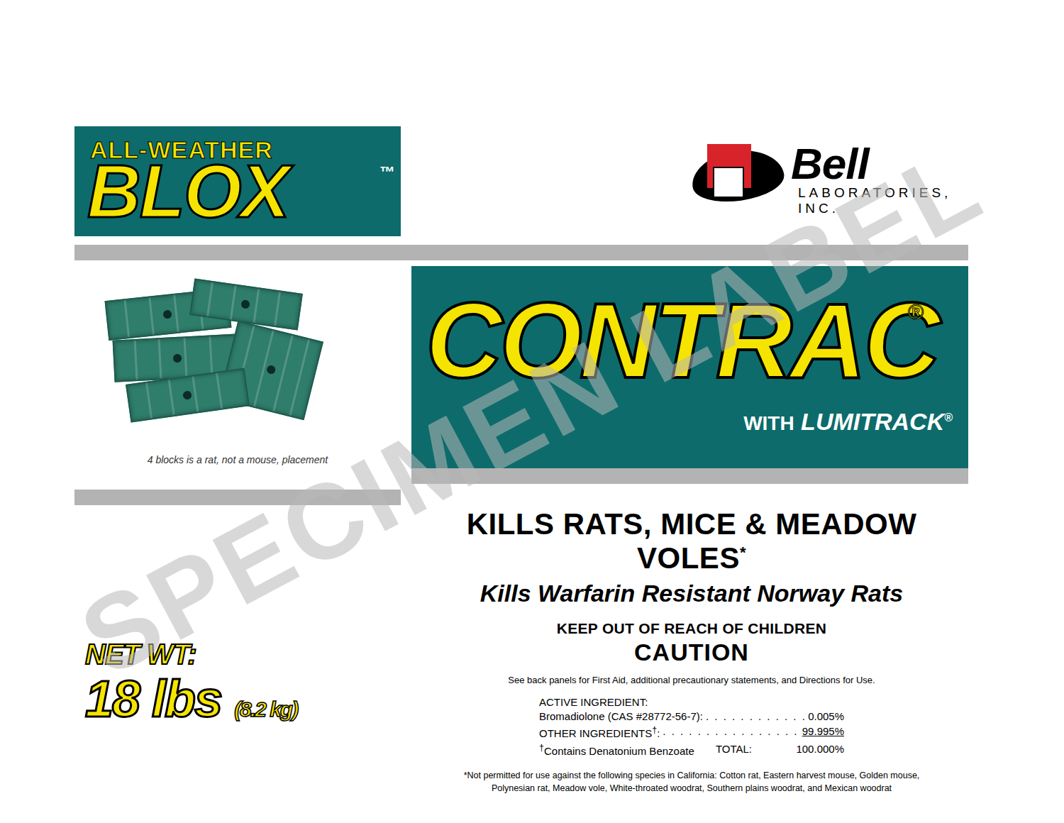SPECIMEN LABEL
ALL-WEATHER
BLOX
™
Bell
LABORATORIES, INC.
4 blocks is a rat, not a mouse, placement
CONTRAC
®
WITH LUMITRACK®
KILLS RATS, MICE & MEADOW VOLES*
Kills Warfarin Resistant Norway Rats
KEEP OUT OF REACH OF CHILDREN
CAUTION
See back panels for First Aid, additional precautionary statements, and Directions for Use.
ACTIVE INGREDIENT:
Bromadiolone (CAS #28772-56-7): . . . . . . . . . . . . . . . 0.005%
OTHER INGREDIENTS†: . . . . . . . . . . . . . . . . . . . . 99.995%
†Contains Denatonium Benzoate TOTAL: 100.000%
*Not permitted for use against the following species in California: Cotton rat, Eastern harvest mouse, Golden mouse,
Polynesian rat, Meadow vole, White-throated woodrat, Southern plains woodrat, and Mexican woodrat
NET WT:
18 lbs (8.2 kg)